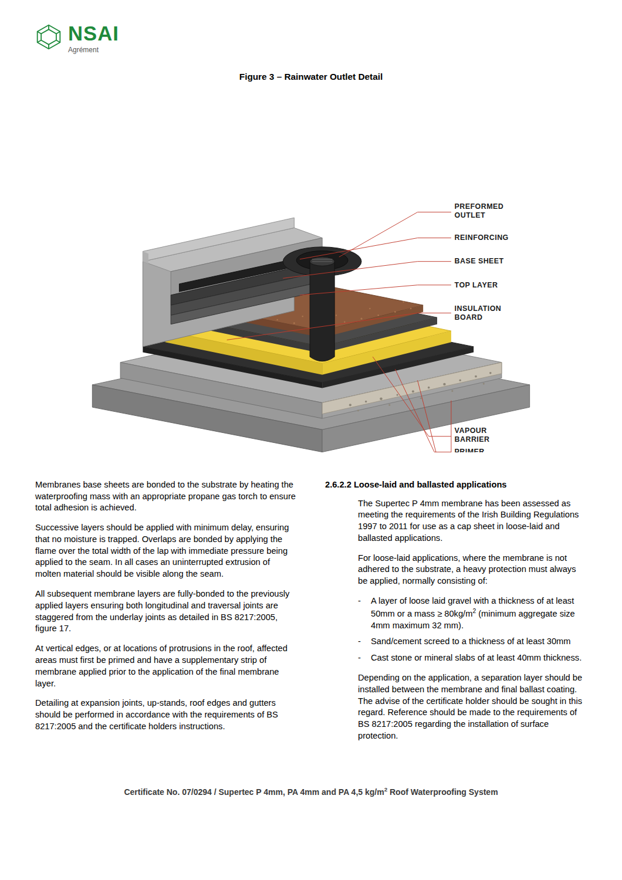NSAI
Agrément
Figure 3 – Rainwater Outlet Detail
PREFORMED OUTLET REINFORCING BASE SHEET TOP LAYER INSULATION BOARD VAPOUR BARRIER PRIMER SLOPE CONCRETE SLAB SUBSTRATE
Membranes base sheets are bonded to the substrate by heating the waterproofing mass with an appropriate propane gas torch to ensure total adhesion is achieved.
Successive layers should be applied with minimum delay, ensuring that no moisture is trapped. Overlaps are bonded by applying the flame over the total width of the lap with immediate pressure being applied to the seam. In all cases an uninterrupted extrusion of molten material should be visible along the seam.
All subsequent membrane layers are fully-bonded to the previously applied layers ensuring both longitudinal and traversal joints are staggered from the underlay joints as detailed in BS 8217:2005, figure 17.
At vertical edges, or at locations of protrusions in the roof, affected areas must first be primed and have a supplementary strip of membrane applied prior to the application of the final membrane layer.
Detailing at expansion joints, up-stands, roof edges and gutters should be performed in accordance with the requirements of BS 8217:2005 and the certificate holders instructions.
2.6.2.2 Loose-laid and ballasted applications
The Supertec P 4mm membrane has been assessed as meeting the requirements of the Irish Building Regulations 1997 to 2011 for use as a cap sheet in loose-laid and ballasted applications.
For loose-laid applications, where the membrane is not adhered to the substrate, a heavy protection must always be applied, normally consisting of:
A layer of loose laid gravel with a thickness of at least 50mm or a mass ≥ 80kg/m2 (minimum aggregate size 4mm maximum 32 mm).
Sand/cement screed to a thickness of at least 30mm
Cast stone or mineral slabs of at least 40mm thickness.
Depending on the application, a separation layer should be installed between the membrane and final ballast coating. The advise of the certificate holder should be sought in this regard. Reference should be made to the requirements of BS 8217:2005 regarding the installation of surface protection.
Certificate No. 07/0294 / Supertec P 4mm, PA 4mm and PA 4,5 kg/m2 Roof Waterproofing System